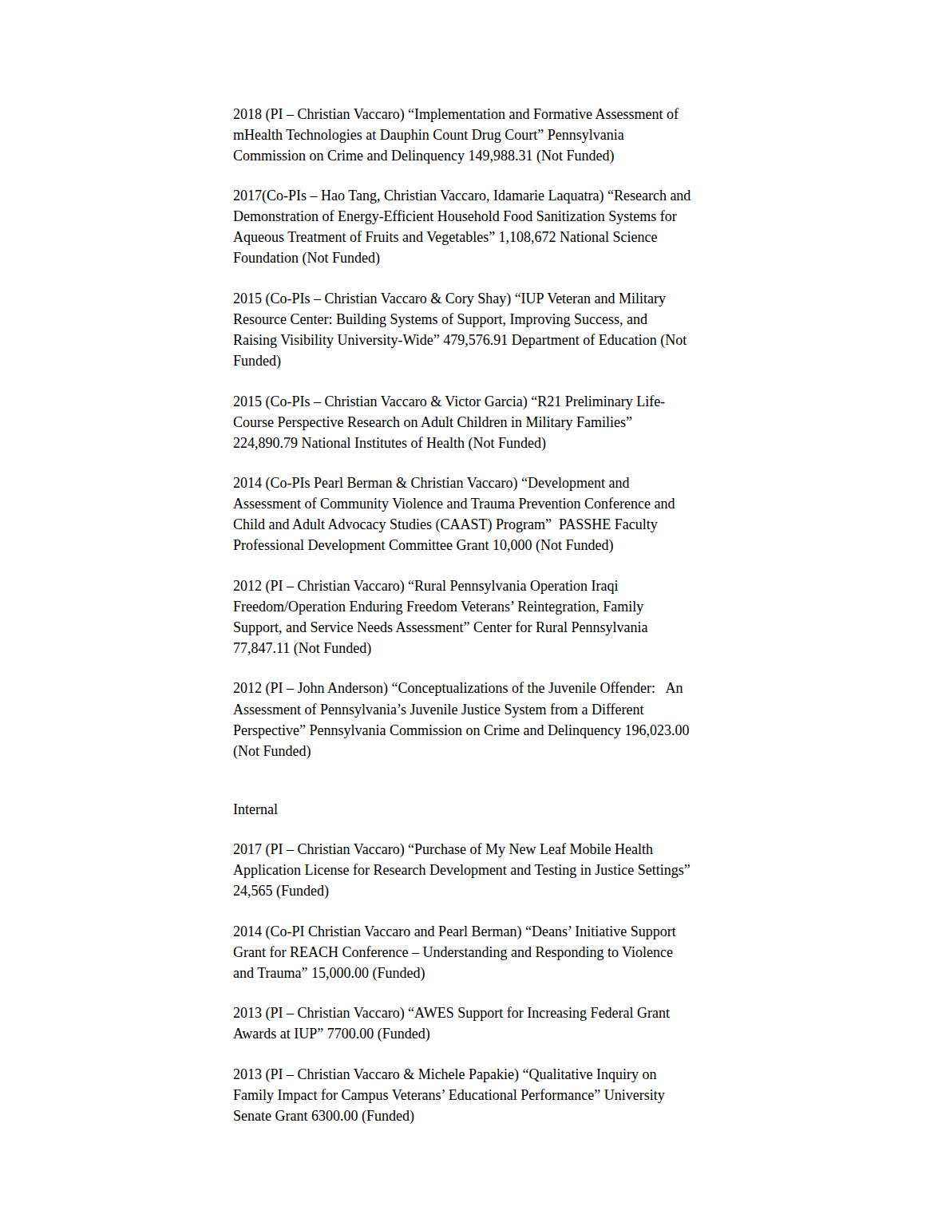2018 (PI – Christian Vaccaro) “Implementation and Formative Assessment of mHealth Technologies at Dauphin Count Drug Court” Pennsylvania Commission on Crime and Delinquency 149,988.31 (Not Funded)
2017(Co-PIs – Hao Tang, Christian Vaccaro, Idamarie Laquatra) “Research and Demonstration of Energy-Efficient Household Food Sanitization Systems for Aqueous Treatment of Fruits and Vegetables” 1,108,672 National Science Foundation (Not Funded)
2015 (Co-PIs – Christian Vaccaro & Cory Shay) “IUP Veteran and Military Resource Center: Building Systems of Support, Improving Success, and Raising Visibility University-Wide” 479,576.91 Department of Education (Not Funded)
2015 (Co-PIs – Christian Vaccaro & Victor Garcia) “R21 Preliminary Life-Course Perspective Research on Adult Children in Military Families” 224,890.79 National Institutes of Health (Not Funded)
2014 (Co-PIs Pearl Berman & Christian Vaccaro) “Development and Assessment of Community Violence and Trauma Prevention Conference and Child and Adult Advocacy Studies (CAAST) Program” PASSHE Faculty Professional Development Committee Grant 10,000 (Not Funded)
2012 (PI – Christian Vaccaro) “Rural Pennsylvania Operation Iraqi Freedom/Operation Enduring Freedom Veterans’ Reintegration, Family Support, and Service Needs Assessment” Center for Rural Pennsylvania 77,847.11 (Not Funded)
2012 (PI – John Anderson) “Conceptualizations of the Juvenile Offender: An Assessment of Pennsylvania’s Juvenile Justice System from a Different Perspective” Pennsylvania Commission on Crime and Delinquency 196,023.00 (Not Funded)
Internal
2017 (PI – Christian Vaccaro) “Purchase of My New Leaf Mobile Health Application License for Research Development and Testing in Justice Settings” 24,565 (Funded)
2014 (Co-PI Christian Vaccaro and Pearl Berman) “Deans’ Initiative Support Grant for REACH Conference – Understanding and Responding to Violence and Trauma” 15,000.00 (Funded)
2013 (PI – Christian Vaccaro) “AWES Support for Increasing Federal Grant Awards at IUP” 7700.00 (Funded)
2013 (PI – Christian Vaccaro & Michele Papakie) “Qualitative Inquiry on Family Impact for Campus Veterans’ Educational Performance” University Senate Grant 6300.00 (Funded)